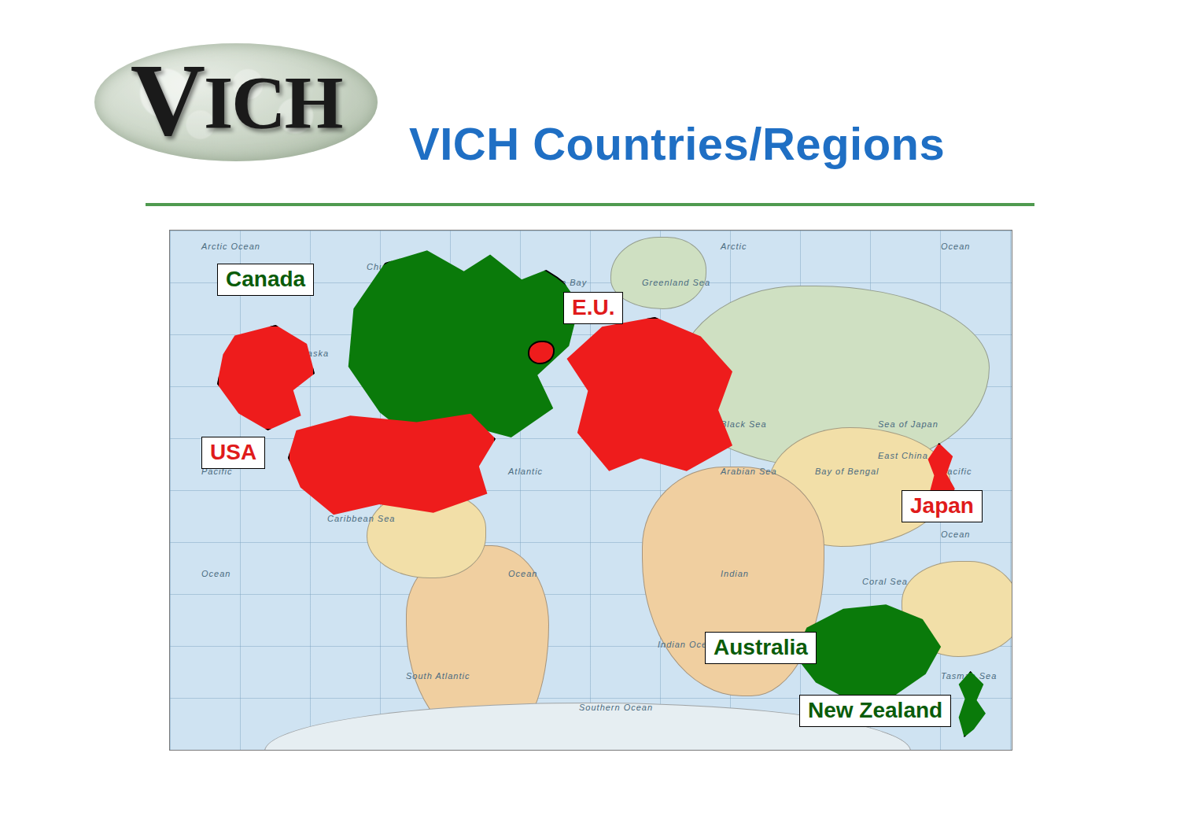VICH
VICH Countries/Regions
Arctic Ocean Arctic Ocean Pacific Atlantic Ocean Ocean Indian Pacific Ocean Tasman Sea Beaufort Sea Baffin Bay Chukchi Sea Hudson Bay Gulf of Alaska Caribbean Sea Norwegian Sea Greenland Sea North Sea Black Sea Arabian Sea Bay of Bengal Sea of Japan East China Sea Coral Sea Indian Ocean South Atlantic Southern Ocean
Canada
E.U.
USA
Japan
Australia
New Zealand